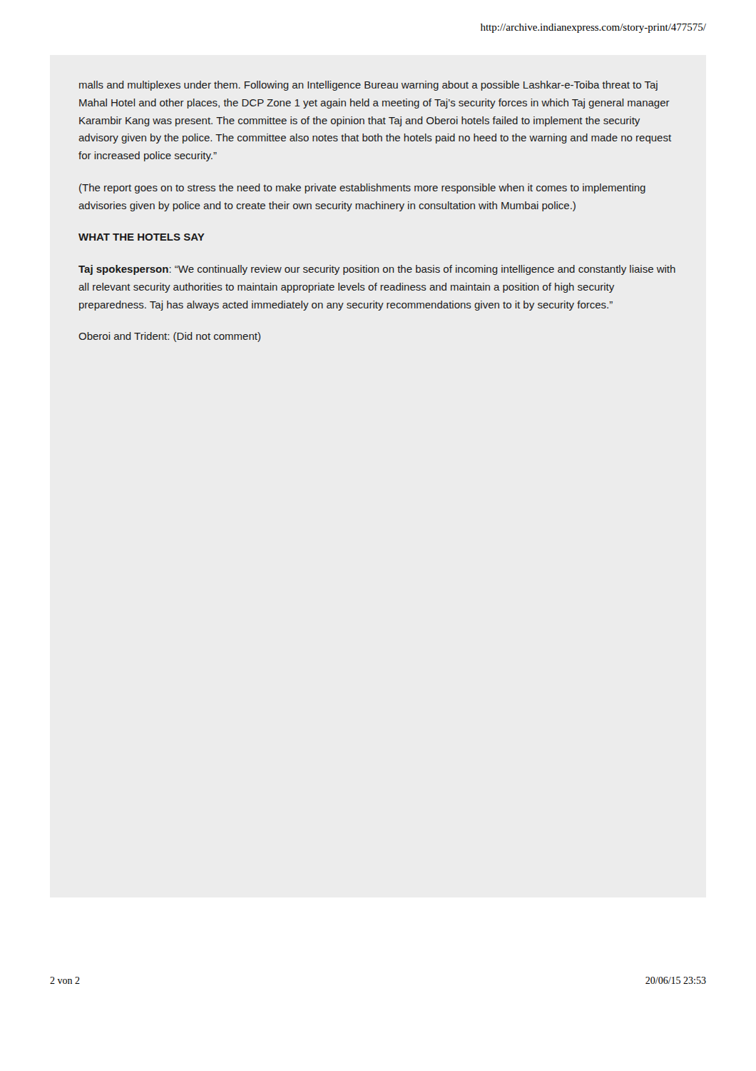http://archive.indianexpress.com/story-print/477575/
malls and multiplexes under them. Following an Intelligence Bureau warning about a possible Lashkar-e-Toiba threat to Taj Mahal Hotel and other places, the DCP Zone 1 yet again held a meeting of Taj’s security forces in which Taj general manager Karambir Kang was present. The committee is of the opinion that Taj and Oberoi hotels failed to implement the security advisory given by the police. The committee also notes that both the hotels paid no heed to the warning and made no request for increased police security.”
(The report goes on to stress the need to make private establishments more responsible when it comes to implementing advisories given by police and to create their own security machinery in consultation with Mumbai police.)
WHAT THE HOTELS SAY
Taj spokesperson: “We continually review our security position on the basis of incoming intelligence and constantly liaise with all relevant security authorities to maintain appropriate levels of readiness and maintain a position of high security preparedness. Taj has always acted immediately on any security recommendations given to it by security forces.”
Oberoi and Trident: (Did not comment)
2 von 2 20/06/15 23:53